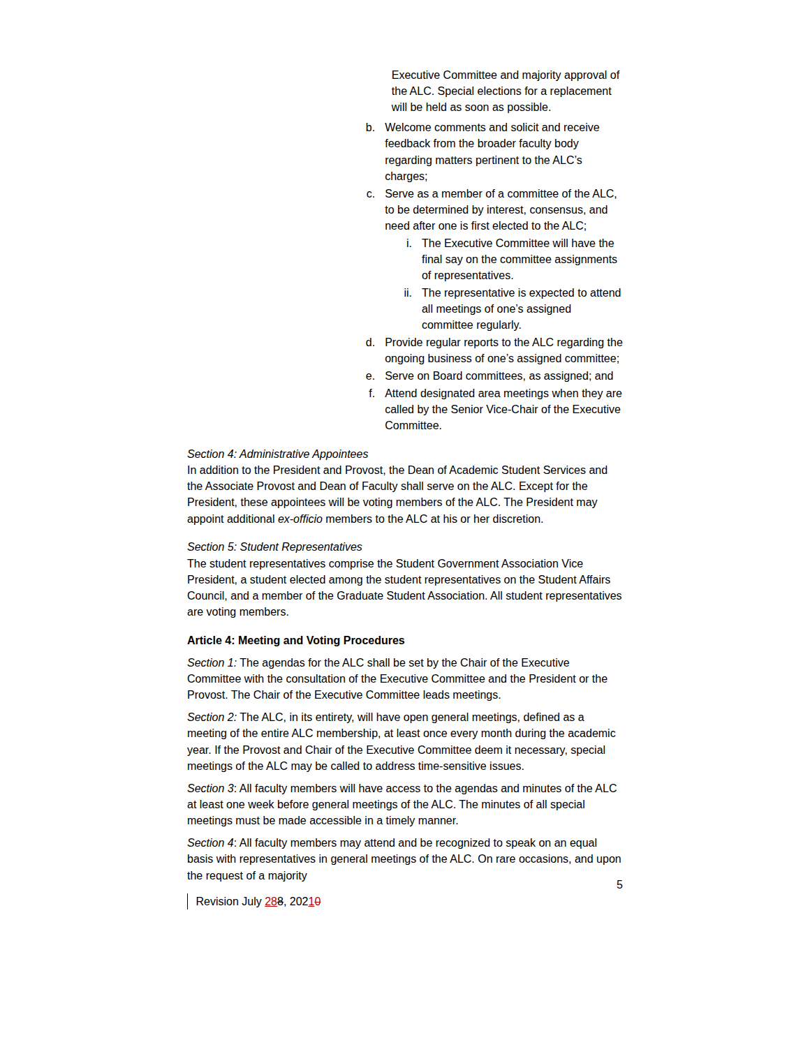Executive Committee and majority approval of the ALC. Special elections for a replacement will be held as soon as possible.
Welcome comments and solicit and receive feedback from the broader faculty body regarding matters pertinent to the ALC’s charges;
Serve as a member of a committee of the ALC, to be determined by interest, consensus, and need after one is first elected to the ALC;
The Executive Committee will have the final say on the committee assignments of representatives.
The representative is expected to attend all meetings of one’s assigned committee regularly.
Provide regular reports to the ALC regarding the ongoing business of one’s assigned committee;
Serve on Board committees, as assigned; and
Attend designated area meetings when they are called by the Senior Vice-Chair of the Executive Committee.
Section 4: Administrative Appointees
In addition to the President and Provost, the Dean of Academic Student Services and the Associate Provost and Dean of Faculty shall serve on the ALC. Except for the President, these appointees will be voting members of the ALC. The President may appoint additional ex-officio members to the ALC at his or her discretion.
Section 5: Student Representatives
The student representatives comprise the Student Government Association Vice President, a student elected among the student representatives on the Student Affairs Council, and a member of the Graduate Student Association. All student representatives are voting members.
Article 4: Meeting and Voting Procedures
Section 1: The agendas for the ALC shall be set by the Chair of the Executive Committee with the consultation of the Executive Committee and the President or the Provost. The Chair of the Executive Committee leads meetings.
Section 2: The ALC, in its entirety, will have open general meetings, defined as a meeting of the entire ALC membership, at least once every month during the academic year. If the Provost and Chair of the Executive Committee deem it necessary, special meetings of the ALC may be called to address time-sensitive issues.
Section 3: All faculty members will have access to the agendas and minutes of the ALC at least one week before general meetings of the ALC. The minutes of all special meetings must be made accessible in a timely manner.
Section 4: All faculty members may attend and be recognized to speak on an equal basis with representatives in general meetings of the ALC. On rare occasions, and upon the request of a majority
5
Revision July 288, 20210